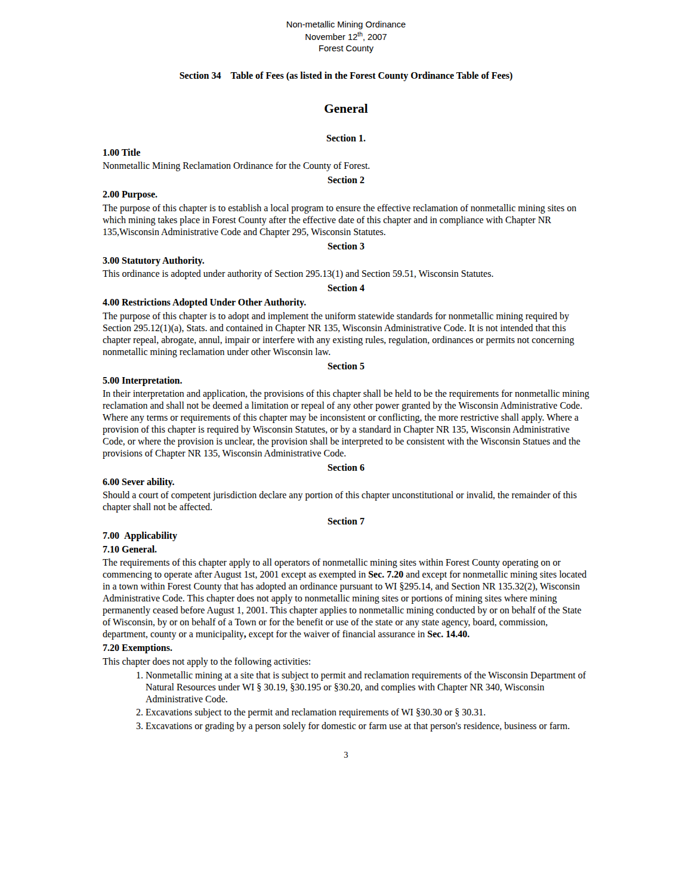Non-metallic Mining Ordinance
November 12th, 2007
Forest County
Section 34 Table of Fees (as listed in the Forest County Ordinance Table of Fees)
General
Section 1.
1.00 Title
Nonmetallic Mining Reclamation Ordinance for the County of Forest.
Section 2
2.00 Purpose.
The purpose of this chapter is to establish a local program to ensure the effective reclamation of nonmetallic mining sites on which mining takes place in Forest County after the effective date of this chapter and in compliance with Chapter NR 135,Wisconsin Administrative Code and Chapter 295, Wisconsin Statutes.
Section 3
3.00 Statutory Authority.
This ordinance is adopted under authority of Section 295.13(1) and Section 59.51, Wisconsin Statutes.
Section 4
4.00 Restrictions Adopted Under Other Authority.
The purpose of this chapter is to adopt and implement the uniform statewide standards for nonmetallic mining required by Section 295.12(1)(a), Stats. and contained in Chapter NR 135, Wisconsin Administrative Code. It is not intended that this chapter repeal, abrogate, annul, impair or interfere with any existing rules, regulation, ordinances or permits not concerning nonmetallic mining reclamation under other Wisconsin law.
Section 5
5.00 Interpretation.
In their interpretation and application, the provisions of this chapter shall be held to be the requirements for nonmetallic mining reclamation and shall not be deemed a limitation or repeal of any other power granted by the Wisconsin Administrative Code. Where any terms or requirements of this chapter may be inconsistent or conflicting, the more restrictive shall apply. Where a provision of this chapter is required by Wisconsin Statutes, or by a standard in Chapter NR 135, Wisconsin Administrative Code, or where the provision is unclear, the provision shall be interpreted to be consistent with the Wisconsin Statues and the provisions of Chapter NR 135, Wisconsin Administrative Code.
Section 6
6.00 Sever ability.
Should a court of competent jurisdiction declare any portion of this chapter unconstitutional or invalid, the remainder of this chapter shall not be affected.
Section 7
7.00 Applicability
7.10 General.
The requirements of this chapter apply to all operators of nonmetallic mining sites within Forest County operating on or commencing to operate after August 1st, 2001 except as exempted in Sec. 7.20 and except for nonmetallic mining sites located in a town within Forest County that has adopted an ordinance pursuant to WI §295.14, and Section NR 135.32(2), Wisconsin Administrative Code. This chapter does not apply to nonmetallic mining sites or portions of mining sites where mining permanently ceased before August 1, 2001. This chapter applies to nonmetallic mining conducted by or on behalf of the State of Wisconsin, by or on behalf of a Town or for the benefit or use of the state or any state agency, board, commission, department, county or a municipality, except for the waiver of financial assurance in Sec. 14.40.
7.20 Exemptions.
This chapter does not apply to the following activities:
Nonmetallic mining at a site that is subject to permit and reclamation requirements of the Wisconsin Department of Natural Resources under WI § 30.19, §30.195 or §30.20, and complies with Chapter NR 340, Wisconsin Administrative Code.
Excavations subject to the permit and reclamation requirements of WI §30.30 or § 30.31.
Excavations or grading by a person solely for domestic or farm use at that person's residence, business or farm.
3